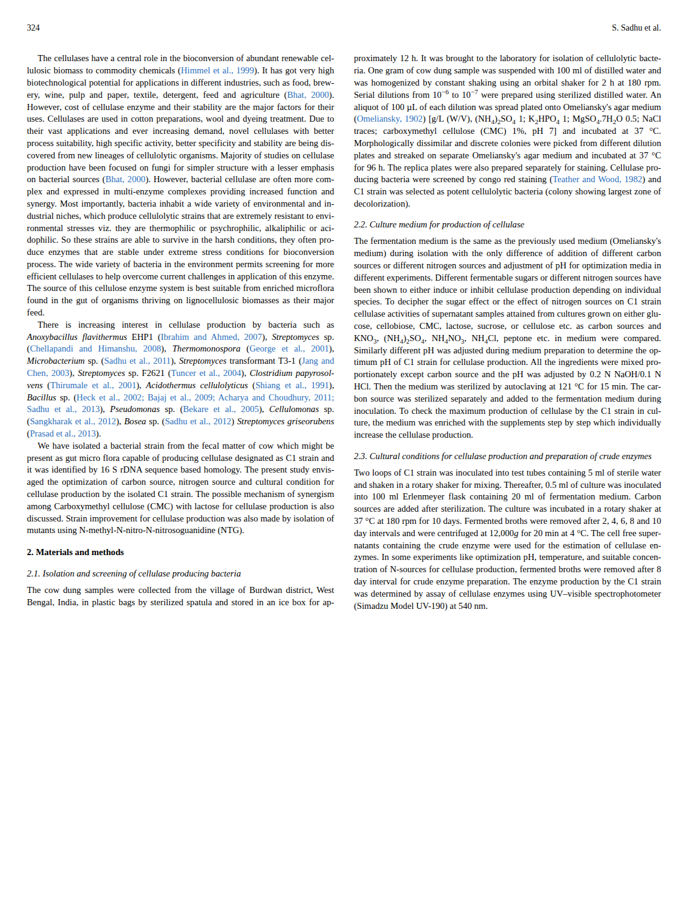324 S. Sadhu et al.
The cellulases have a central role in the bioconversion of abundant renewable cellulosic biomass to commodity chemicals (Himmel et al., 1999). It has got very high biotechnological potential for applications in different industries, such as food, brewery, wine, pulp and paper, textile, detergent, feed and agriculture (Bhat, 2000). However, cost of cellulase enzyme and their stability are the major factors for their uses. Cellulases are used in cotton preparations, wool and dyeing treatment. Due to their vast applications and ever increasing demand, novel cellulases with better process suitability, high specific activity, better specificity and stability are being discovered from new lineages of cellulolytic organisms. Majority of studies on cellulase production have been focused on fungi for simpler structure with a lesser emphasis on bacterial sources (Bhat, 2000). However, bacterial cellulase are often more complex and expressed in multi-enzyme complexes providing increased function and synergy. Most importantly, bacteria inhabit a wide variety of environmental and industrial niches, which produce cellulolytic strains that are extremely resistant to environmental stresses viz. they are thermophilic or psychrophilic, alkaliphilic or acidophilic. So these strains are able to survive in the harsh conditions, they often produce enzymes that are stable under extreme stress conditions for bioconversion process. The wide variety of bacteria in the environment permits screening for more efficient cellulases to help overcome current challenges in application of this enzyme. The source of this cellulose enzyme system is best suitable from enriched microflora found in the gut of organisms thriving on lignocellulosic biomasses as their major feed.
There is increasing interest in cellulase production by bacteria such as Anoxybacillus flavithermus EHP1 (Ibrahim and Ahmed, 2007), Streptomyces sp. (Chellapandi and Himanshu, 2008), Thermomonospora (George et al., 2001), Microbacterium sp. (Sadhu et al., 2011), Streptomyces transformant T3-1 (Jang and Chen, 2003), Streptomyces sp. F2621 (Tuncer et al., 2004), Clostridium papyrosolvens (Thirumale et al., 2001), Acidothermus cellulolyticus (Shiang et al., 1991), Bacillus sp. (Heck et al., 2002; Bajaj et al., 2009; Acharya and Choudhury, 2011; Sadhu et al., 2013), Pseudomonas sp. (Bekare et al., 2005), Cellulomonas sp. (Sangkharak et al., 2012), Bosea sp. (Sadhu et al., 2012) Streptomyces griseorubens (Prasad et al., 2013).
We have isolated a bacterial strain from the fecal matter of cow which might be present as gut micro flora capable of producing cellulase designated as C1 strain and it was identified by 16 S rDNA sequence based homology. The present study envisaged the optimization of carbon source, nitrogen source and cultural condition for cellulase production by the isolated C1 strain. The possible mechanism of synergism among Carboxymethyl cellulose (CMC) with lactose for cellulase production is also discussed. Strain improvement for cellulase production was also made by isolation of mutants using N-methyl-N-nitro-N-nitrosoguanidine (NTG).
2. Materials and methods
2.1. Isolation and screening of cellulase producing bacteria
The cow dung samples were collected from the village of Burdwan district, West Bengal, India, in plastic bags by sterilized spatula and stored in an ice box for approximately 12 h. It was brought to the laboratory for isolation of cellulolytic bacteria. One gram of cow dung sample was suspended with 100 ml of distilled water and was homogenized by constant shaking using an orbital shaker for 2 h at 180 rpm. Serial dilutions from 10−6 to 10−7 were prepared using sterilized distilled water. An aliquot of 100 µL of each dilution was spread plated onto Omeliansky's agar medium (Omeliansky, 1902) [g/L (W/V), (NH4)2SO4 1; K2HPO4 1; MgSO4.7H2O 0.5; NaCl traces; carboxymethyl cellulose (CMC) 1%, pH 7] and incubated at 37 °C. Morphologically dissimilar and discrete colonies were picked from different dilution plates and streaked on separate Omeliansky's agar medium and incubated at 37 °C for 96 h. The replica plates were also prepared separately for staining. Cellulase producing bacteria were screened by congo red staining (Teather and Wood, 1982) and C1 strain was selected as potent cellulolytic bacteria (colony showing largest zone of decolorization).
2.2. Culture medium for production of cellulase
The fermentation medium is the same as the previously used medium (Omeliansky's medium) during isolation with the only difference of addition of different carbon sources or different nitrogen sources and adjustment of pH for optimization media in different experiments. Different fermentable sugars or different nitrogen sources have been shown to either induce or inhibit cellulase production depending on individual species. To decipher the sugar effect or the effect of nitrogen sources on C1 strain cellulase activities of supernatant samples attained from cultures grown on either glucose, cellobiose, CMC, lactose, sucrose, or cellulose etc. as carbon sources and KNO3, (NH4)2SO4, NH4NO3, NH4Cl, peptone etc. in medium were compared. Similarly different pH was adjusted during medium preparation to determine the optimum pH of C1 strain for cellulase production. All the ingredients were mixed proportionately except carbon source and the pH was adjusted by 0.2 N NaOH/0.1 N HCl. Then the medium was sterilized by autoclaving at 121 °C for 15 min. The carbon source was sterilized separately and added to the fermentation medium during inoculation. To check the maximum production of cellulase by the C1 strain in culture, the medium was enriched with the supplements step by step which individually increase the cellulase production.
2.3. Cultural conditions for cellulase production and preparation of crude enzymes
Two loops of C1 strain was inoculated into test tubes containing 5 ml of sterile water and shaken in a rotary shaker for mixing. Thereafter, 0.5 ml of culture was inoculated into 100 ml Erlenmeyer flask containing 20 ml of fermentation medium. Carbon sources are added after sterilization. The culture was incubated in a rotary shaker at 37 °C at 180 rpm for 10 days. Fermented broths were removed after 2, 4, 6, 8 and 10 day intervals and were centrifuged at 12,000g for 20 min at 4 °C. The cell free supernatants containing the crude enzyme were used for the estimation of cellulase enzymes. In some experiments like optimization pH, temperature, and suitable concentration of N-sources for cellulase production, fermented broths were removed after 8 day interval for crude enzyme preparation. The enzyme production by the C1 strain was determined by assay of cellulase enzymes using UV–visible spectrophotometer (Simadzu Model UV-190) at 540 nm.